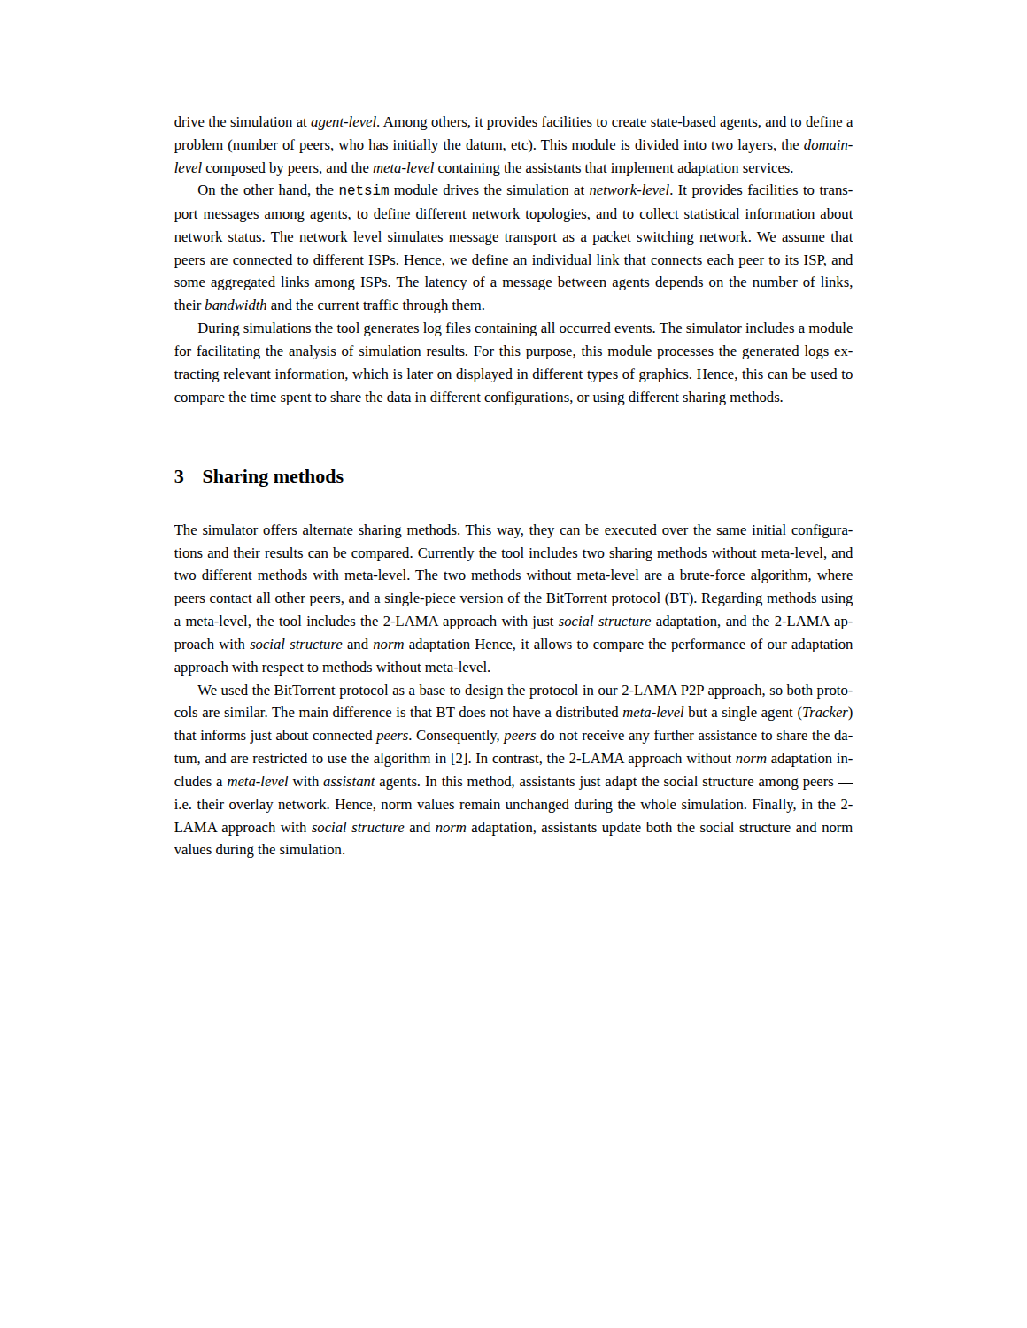drive the simulation at agent-level. Among others, it provides facilities to create state-based agents, and to define a problem (number of peers, who has initially the datum, etc). This module is divided into two layers, the domain-level composed by peers, and the meta-level containing the assistants that implement adaptation services.
On the other hand, the netsim module drives the simulation at network-level. It provides facilities to transport messages among agents, to define different network topologies, and to collect statistical information about network status. The network level simulates message transport as a packet switching network. We assume that peers are connected to different ISPs. Hence, we define an individual link that connects each peer to its ISP, and some aggregated links among ISPs. The latency of a message between agents depends on the number of links, their bandwidth and the current traffic through them.
During simulations the tool generates log files containing all occurred events. The simulator includes a module for facilitating the analysis of simulation results. For this purpose, this module processes the generated logs extracting relevant information, which is later on displayed in different types of graphics. Hence, this can be used to compare the time spent to share the data in different configurations, or using different sharing methods.
3 Sharing methods
The simulator offers alternate sharing methods. This way, they can be executed over the same initial configurations and their results can be compared. Currently the tool includes two sharing methods without meta-level, and two different methods with meta-level. The two methods without meta-level are a brute-force algorithm, where peers contact all other peers, and a single-piece version of the BitTorrent protocol (BT). Regarding methods using a meta-level, the tool includes the 2-LAMA approach with just social structure adaptation, and the 2-LAMA approach with social structure and norm adaptation Hence, it allows to compare the performance of our adaptation approach with respect to methods without meta-level.
We used the BitTorrent protocol as a base to design the protocol in our 2-LAMA P2P approach, so both protocols are similar. The main difference is that BT does not have a distributed meta-level but a single agent (Tracker) that informs just about connected peers. Consequently, peers do not receive any further assistance to share the datum, and are restricted to use the algorithm in [2]. In contrast, the 2-LAMA approach without norm adaptation includes a meta-level with assistant agents. In this method, assistants just adapt the social structure among peers —i.e. their overlay network. Hence, norm values remain unchanged during the whole simulation. Finally, in the 2-LAMA approach with social structure and norm adaptation, assistants update both the social structure and norm values during the simulation.